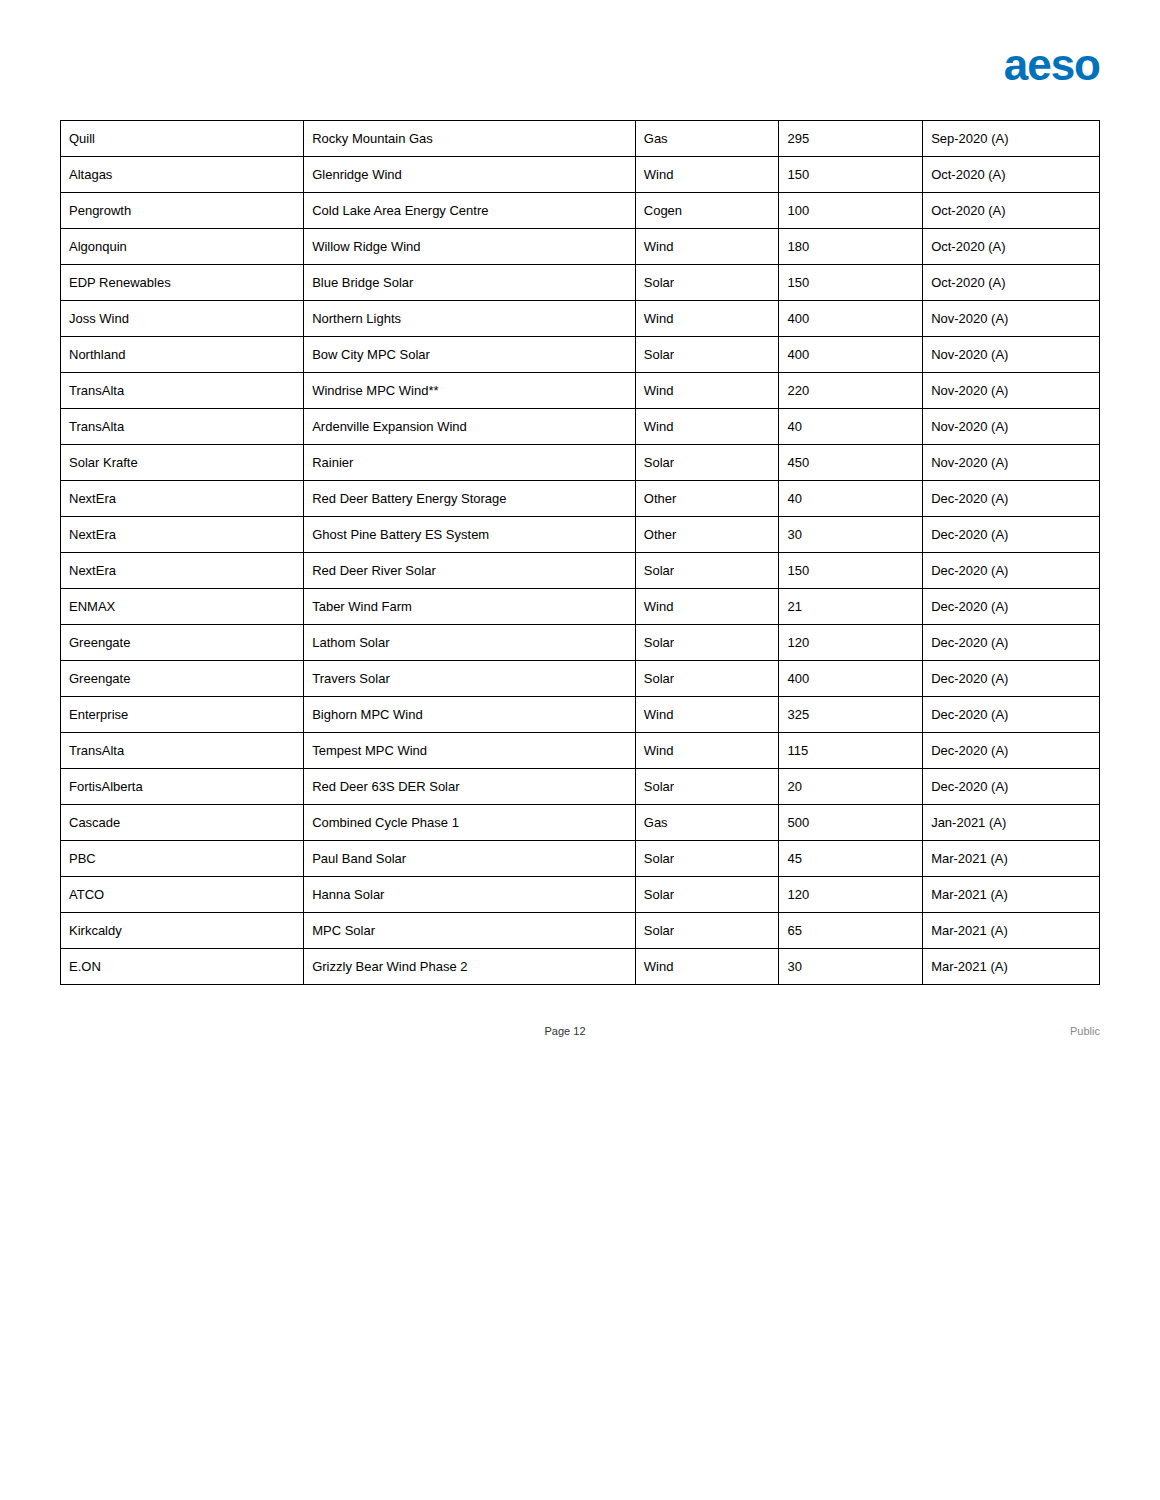aeso
| Quill | Rocky Mountain Gas | Gas | 295 | Sep-2020 (A) |
| Altagas | Glenridge Wind | Wind | 150 | Oct-2020 (A) |
| Pengrowth | Cold Lake Area Energy Centre | Cogen | 100 | Oct-2020 (A) |
| Algonquin | Willow Ridge Wind | Wind | 180 | Oct-2020 (A) |
| EDP Renewables | Blue Bridge Solar | Solar | 150 | Oct-2020 (A) |
| Joss Wind | Northern Lights | Wind | 400 | Nov-2020 (A) |
| Northland | Bow City MPC Solar | Solar | 400 | Nov-2020 (A) |
| TransAlta | Windrise MPC Wind** | Wind | 220 | Nov-2020 (A) |
| TransAlta | Ardenville Expansion Wind | Wind | 40 | Nov-2020 (A) |
| Solar Krafte | Rainier | Solar | 450 | Nov-2020 (A) |
| NextEra | Red Deer Battery Energy Storage | Other | 40 | Dec-2020 (A) |
| NextEra | Ghost Pine Battery ES System | Other | 30 | Dec-2020 (A) |
| NextEra | Red Deer River Solar | Solar | 150 | Dec-2020 (A) |
| ENMAX | Taber Wind Farm | Wind | 21 | Dec-2020 (A) |
| Greengate | Lathom Solar | Solar | 120 | Dec-2020 (A) |
| Greengate | Travers Solar | Solar | 400 | Dec-2020 (A) |
| Enterprise | Bighorn MPC Wind | Wind | 325 | Dec-2020 (A) |
| TransAlta | Tempest MPC Wind | Wind | 115 | Dec-2020 (A) |
| FortisAlberta | Red Deer 63S DER Solar | Solar | 20 | Dec-2020 (A) |
| Cascade | Combined Cycle Phase 1 | Gas | 500 | Jan-2021 (A) |
| PBC | Paul Band Solar | Solar | 45 | Mar-2021 (A) |
| ATCO | Hanna Solar | Solar | 120 | Mar-2021 (A) |
| Kirkcaldy | MPC Solar | Solar | 65 | Mar-2021 (A) |
| E.ON | Grizzly Bear Wind Phase 2 | Wind | 30 | Mar-2021 (A) |
Page 12
Public